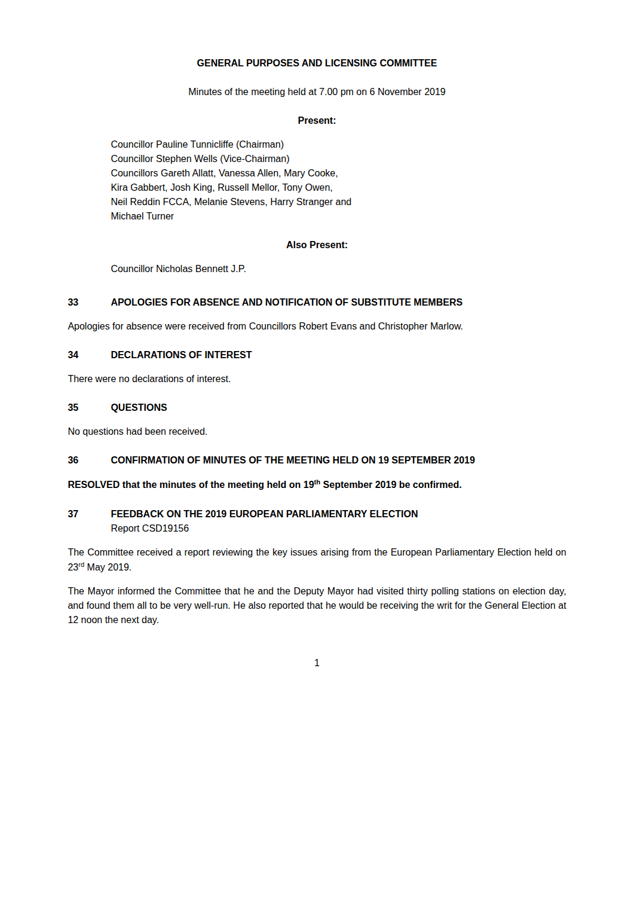General Purposes and Licensing Committee
Minutes of the meeting held at 7.00 pm on 6 November 2019
Present:
Councillor Pauline Tunnicliffe (Chairman)
Councillor Stephen Wells (Vice-Chairman)
Councillors Gareth Allatt, Vanessa Allen, Mary Cooke,
Kira Gabbert, Josh King, Russell Mellor, Tony Owen,
Neil Reddin FCCA, Melanie Stevens, Harry Stranger and
Michael Turner
Also Present:
Councillor Nicholas Bennett J.P.
33 APOLOGIES FOR ABSENCE AND NOTIFICATION OF SUBSTITUTE MEMBERS
Apologies for absence were received from Councillors Robert Evans and Christopher Marlow.
34 DECLARATIONS OF INTEREST
There were no declarations of interest.
35 QUESTIONS
No questions had been received.
36 CONFIRMATION OF MINUTES OF THE MEETING HELD ON 19 SEPTEMBER 2019
RESOLVED that the minutes of the meeting held on 19th September 2019 be confirmed.
37 FEEDBACK ON THE 2019 EUROPEAN PARLIAMENTARY ELECTION Report CSD19156
The Committee received a report reviewing the key issues arising from the European Parliamentary Election held on 23rd May 2019.
The Mayor informed the Committee that he and the Deputy Mayor had visited thirty polling stations on election day, and found them all to be very well-run. He also reported that he would be receiving the writ for the General Election at 12 noon the next day.
1